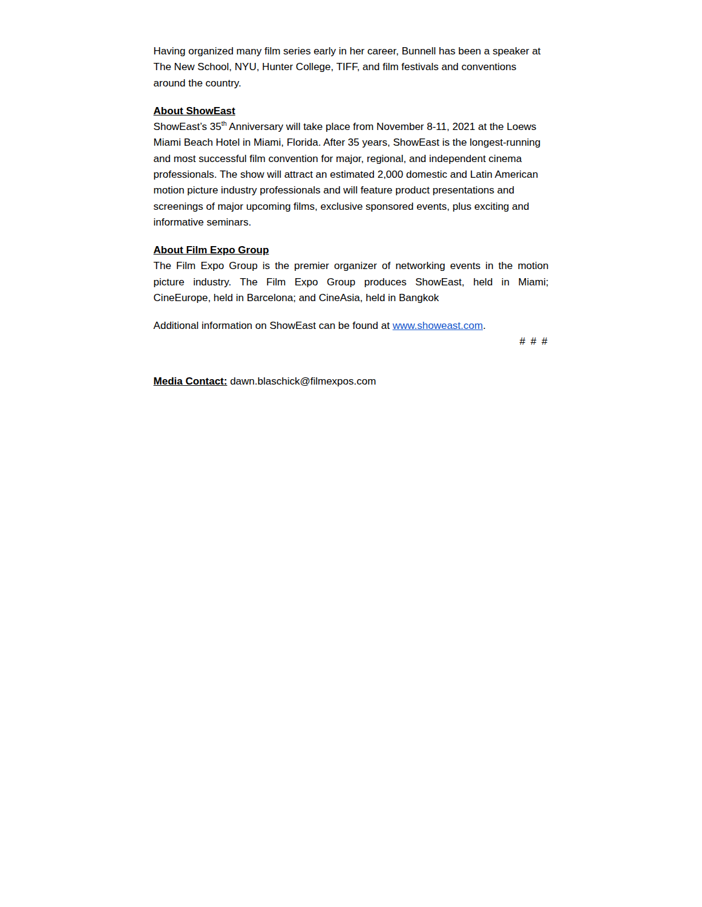Having organized many film series early in her career, Bunnell has been a speaker at The New School, NYU, Hunter College, TIFF, and film festivals and conventions around the country.
About ShowEast
ShowEast’s 35th Anniversary will take place from November 8-11, 2021 at the Loews Miami Beach Hotel in Miami, Florida. After 35 years, ShowEast is the longest-running and most successful film convention for major, regional, and independent cinema professionals. The show will attract an estimated 2,000 domestic and Latin American motion picture industry professionals and will feature product presentations and screenings of major upcoming films, exclusive sponsored events, plus exciting and informative seminars.
About Film Expo Group
The Film Expo Group is the premier organizer of networking events in the motion picture industry. The Film Expo Group produces ShowEast, held in Miami; CineEurope, held in Barcelona; and CineAsia, held in Bangkok
Additional information on ShowEast can be found at www.showeast.com.
# # #
Media Contact: dawn.blaschick@filmexpos.com